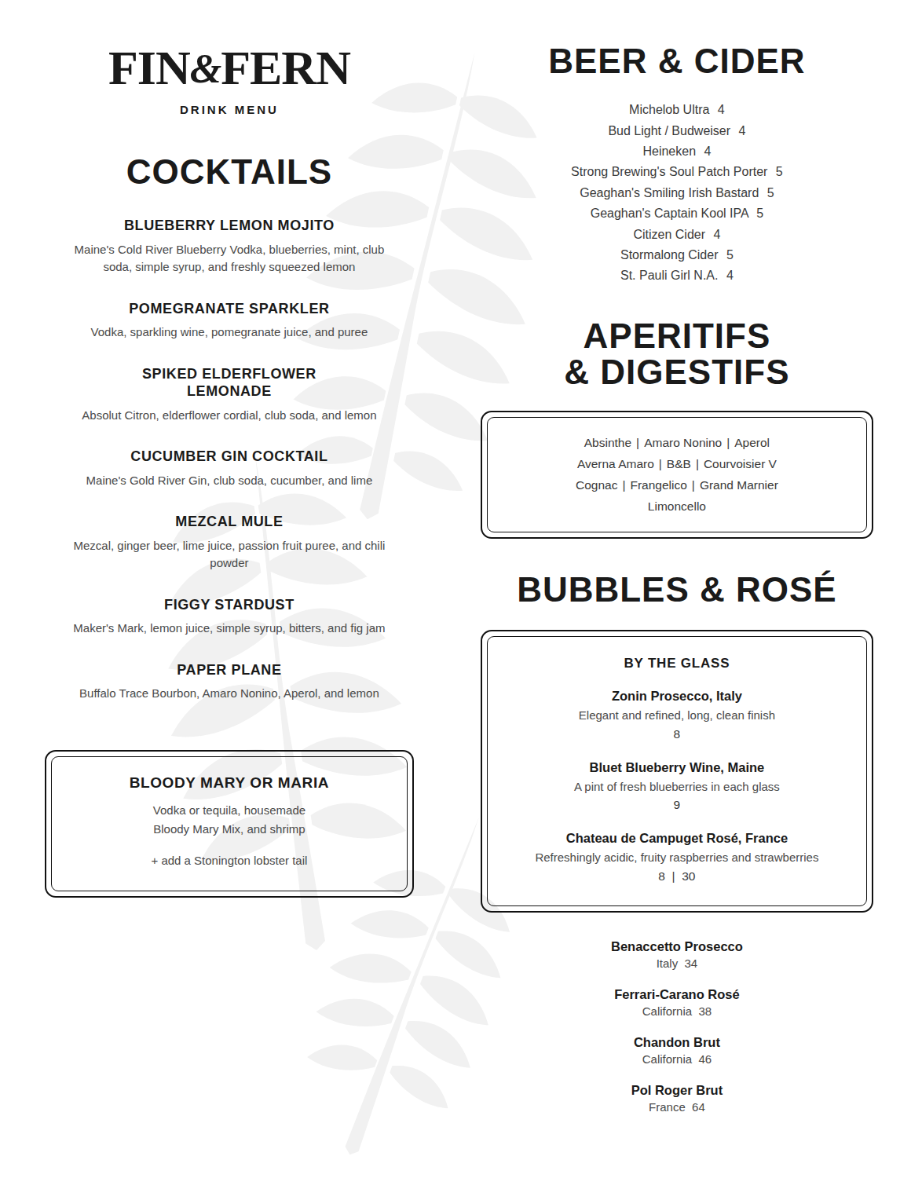FIN&FERN
DRINK MENU
COCKTAILS
BLUEBERRY LEMON MOJITO
Maine's Cold River Blueberry Vodka, blueberries, mint, club soda, simple syrup, and freshly squeezed lemon
POMEGRANATE SPARKLER
Vodka, sparkling wine, pomegranate juice, and puree
SPIKED ELDERFLOWER
LEMONADE
Absolut Citron, elderflower cordial, club soda, and lemon
CUCUMBER GIN COCKTAIL
Maine's Gold River Gin, club soda, cucumber, and lime
MEZCAL MULE
Mezcal, ginger beer, lime juice, passion fruit puree, and chili powder
FIGGY STARDUST
Maker's Mark, lemon juice, simple syrup, bitters, and fig jam
PAPER PLANE
Buffalo Trace Bourbon, Amaro Nonino, Aperol, and lemon
BLOODY MARY OR MARIA
Vodka or tequila, housemade
Bloody Mary Mix, and shrimp
+ add a Stonington lobster tail
BEER & CIDER
Michelob Ultra 4
Bud Light / Budweiser 4
Heineken 4
Strong Brewing's Soul Patch Porter 5
Geaghan's Smiling Irish Bastard 5
Geaghan's Captain Kool IPA 5
Citizen Cider 4
Stormalong Cider 5
St. Pauli Girl N.A. 4
APERITIFS
& DIGESTIFS
Absinthe|Amaro Nonino|Aperol
Averna Amaro|B&B|Courvoisier V
Cognac|Frangelico|Grand Marnier
Limoncello
BUBBLES & ROSÉ
BY THE GLASS
Zonin Prosecco, Italy
Elegant and refined, long, clean finish
8
Bluet Blueberry Wine, Maine
A pint of fresh blueberries in each glass
9
Chateau de Campuget Rosé, France
Refreshingly acidic, fruity raspberries and strawberries
8 | 30
Benaccetto Prosecco
Italy 34
Ferrari-Carano Rosé
California 38
Chandon Brut
California 46
Pol Roger Brut
France 64